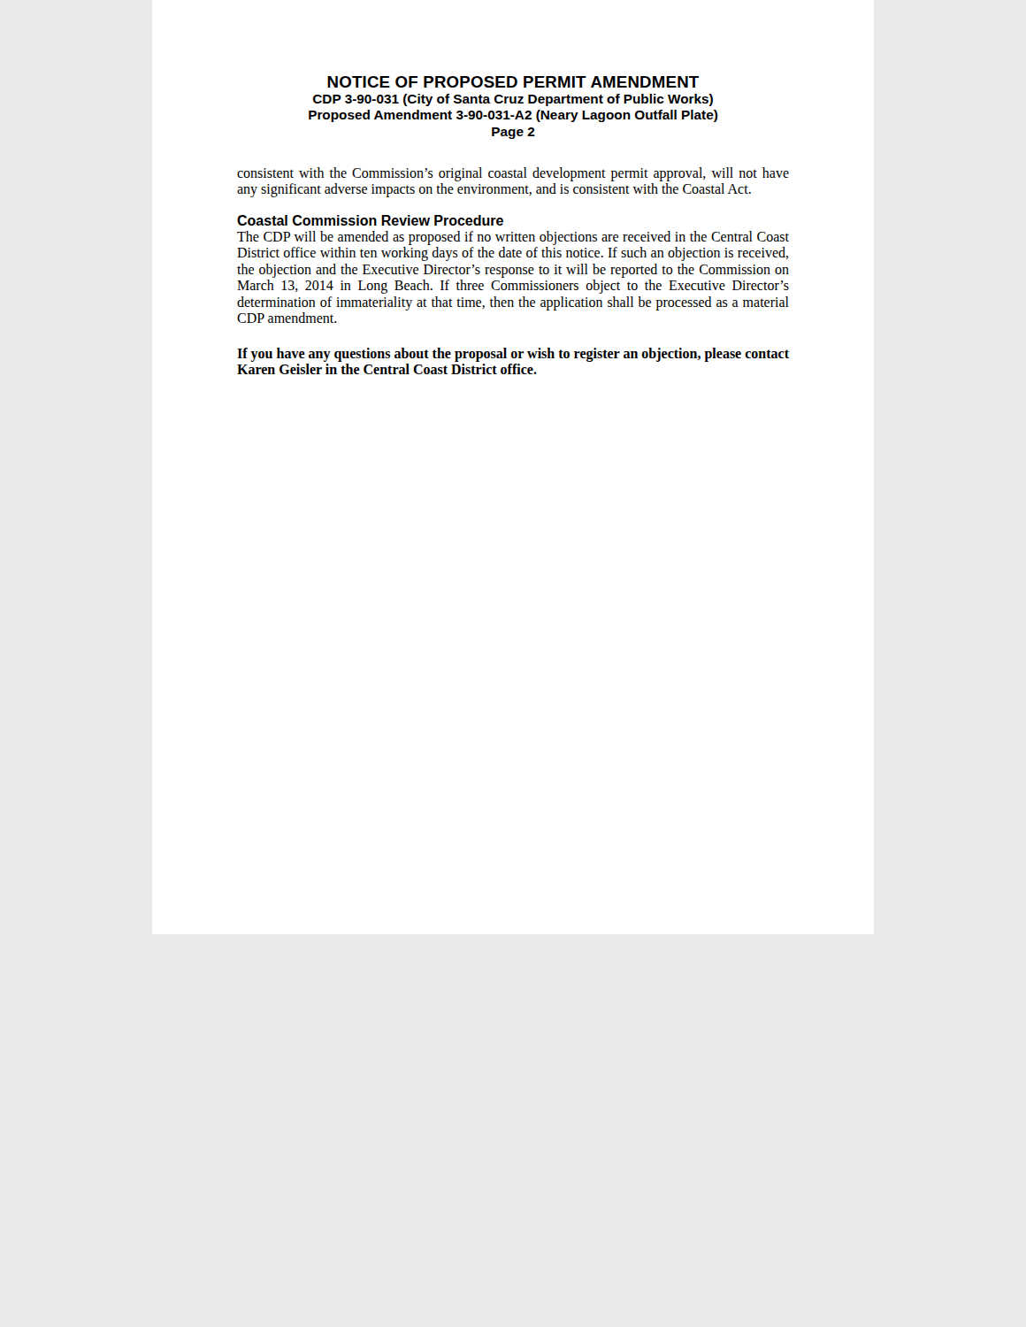NOTICE OF PROPOSED PERMIT AMENDMENT
CDP 3-90-031 (City of Santa Cruz Department of Public Works)
Proposed Amendment 3-90-031-A2 (Neary Lagoon Outfall Plate)
Page 2
consistent with the Commission’s original coastal development permit approval, will not have any significant adverse impacts on the environment, and is consistent with the Coastal Act.
Coastal Commission Review Procedure
The CDP will be amended as proposed if no written objections are received in the Central Coast District office within ten working days of the date of this notice. If such an objection is received, the objection and the Executive Director’s response to it will be reported to the Commission on March 13, 2014 in Long Beach. If three Commissioners object to the Executive Director’s determination of immateriality at that time, then the application shall be processed as a material CDP amendment.
If you have any questions about the proposal or wish to register an objection, please contact Karen Geisler in the Central Coast District office.